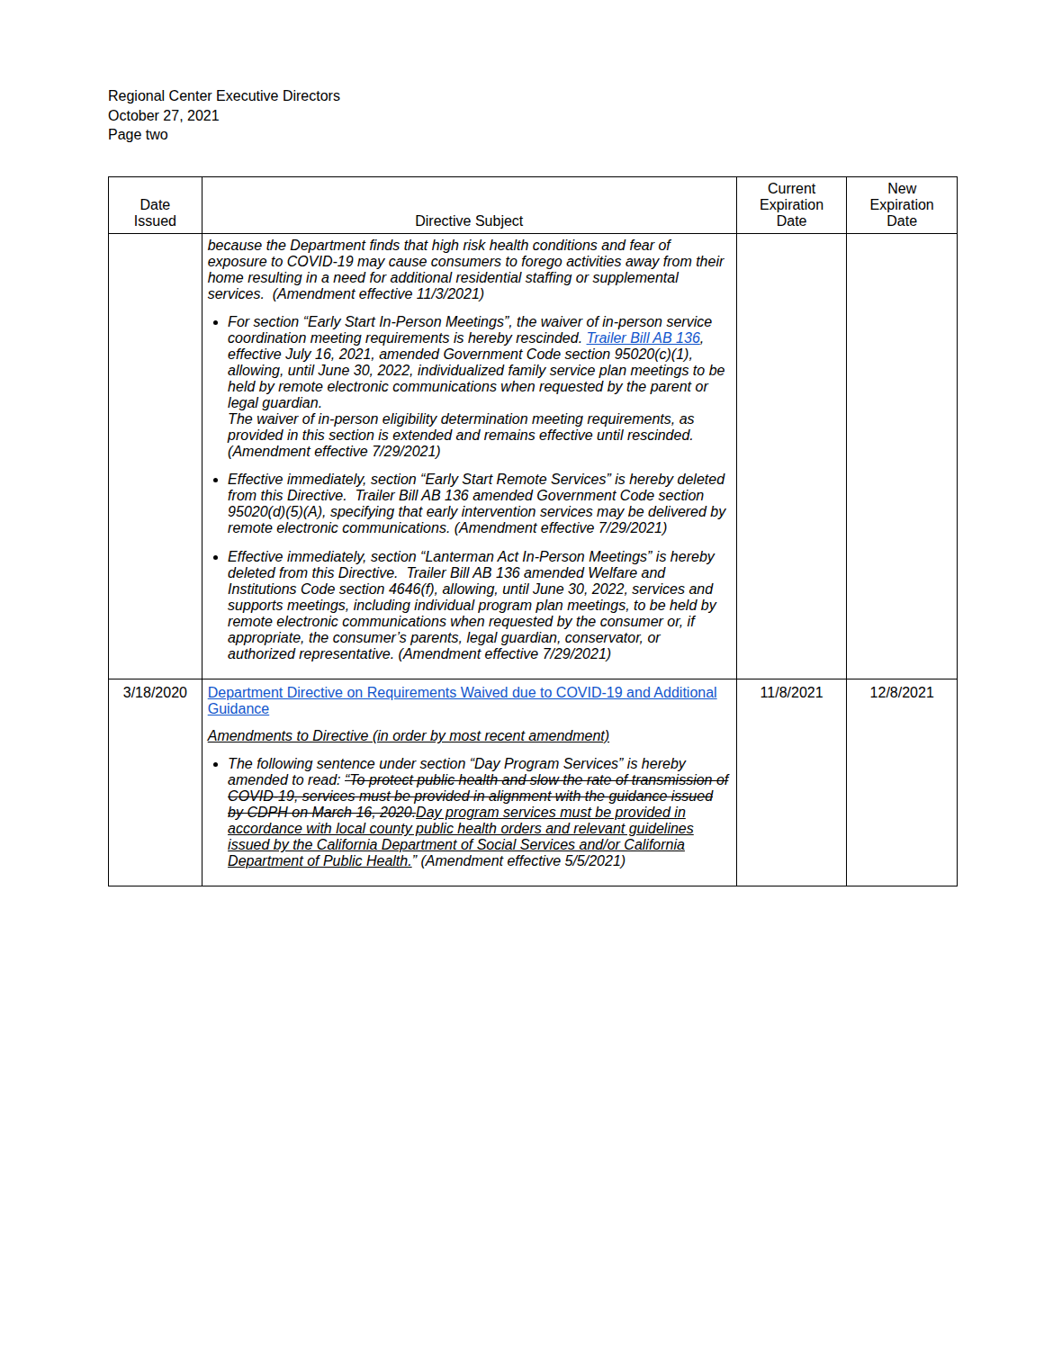Regional Center Executive Directors
October 27, 2021
Page two
| Date Issued | Directive Subject | Current Expiration Date | New Expiration Date |
| --- | --- | --- | --- |
| | because the Department finds that high risk health conditions and fear of exposure to COVID-19 may cause consumers to forego activities away from their home resulting in a need for additional residential staffing or supplemental services. (Amendment effective 11/3/2021) For section “Early Start In-Person Meetings”, the waiver of in-person service coordination meeting requirements is hereby rescinded. Trailer Bill AB 136 , effective July 16, 2021, amended Government Code section 95020(c)(1), allowing, until June 30, 2022, individualized family service plan meetings to be held by remote electronic communications when requested by the parent or legal guardian. The waiver of in-person eligibility determination meeting requirements, as provided in this section is extended and remains effective until rescinded. (Amendment effective 7/29/2021) Effective immediately, section “Early Start Remote Services” is hereby deleted from this Directive. Trailer Bill AB 136 amended Government Code section 95020(d)(5)(A), specifying that early intervention services may be delivered by remote electronic communications. (Amendment effective 7/29/2021) Effective immediately, section “Lanterman Act In-Person Meetings” is hereby deleted from this Directive. Trailer Bill AB 136 amended Welfare and Institutions Code section 4646(f), allowing, until June 30, 2022, services and supports meetings, including individual program plan meetings, to be held by remote electronic communications when requested by the consumer or, if appropriate, the consumer’s parents, legal guardian, conservator, or authorized representative. (Amendment effective 7/29/2021) | | |
| 3/18/2020 | Department Directive on Requirements Waived due to COVID-19 and Additional Guidance Amendments to Directive (in order by most recent amendment) The following sentence under section “Day Program Services” is hereby amended to read: “To protect public health and slow the rate of transmission of COVID-19, services must be provided in alignment with the guidance issued by CDPH on March 16, 2020. Day program services must be provided in accordance with local county public health orders and relevant guidelines issued by the California Department of Social Services and/or California Department of Public Health. ” (Amendment effective 5/5/2021) | 11/8/2021 | 12/8/2021 |